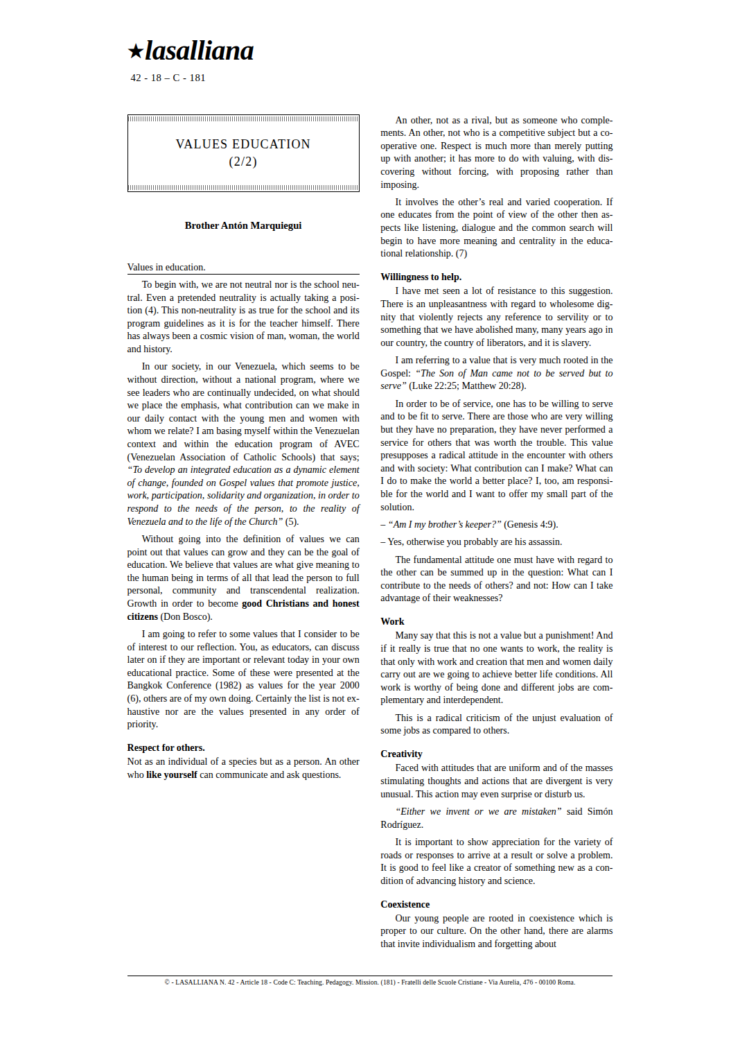★lasalliana
42 - 18 – C - 181
VALUES EDUCATION
(2/2)
Brother Antón Marquiegui
Values in education.
To begin with, we are not neutral nor is the school neutral. Even a pretended neutrality is actually taking a position (4). This non-neutrality is as true for the school and its program guidelines as it is for the teacher himself. There has always been a cosmic vision of man, woman, the world and history.
In our society, in our Venezuela, which seems to be without direction, without a national program, where we see leaders who are continually undecided, on what should we place the emphasis, what contribution can we make in our daily contact with the young men and women with whom we relate? I am basing myself within the Venezuelan context and within the education program of AVEC (Venezuelan Association of Catholic Schools) that says; “To develop an integrated education as a dynamic element of change, founded on Gospel values that promote justice, work, participation, solidarity and organization, in order to respond to the needs of the person, to the reality of Venezuela and to the life of the Church” (5).
Without going into the definition of values we can point out that values can grow and they can be the goal of education. We believe that values are what give meaning to the human being in terms of all that lead the person to full personal, community and transcendental realization. Growth in order to become good Christians and honest citizens (Don Bosco).
I am going to refer to some values that I consider to be of interest to our reflection. You, as educators, can discuss later on if they are important or relevant today in your own educational practice. Some of these were presented at the Bangkok Conference (1982) as values for the year 2000 (6), others are of my own doing. Certainly the list is not exhaustive nor are the values presented in any order of priority.
Respect for others.
Not as an individual of a species but as a person. An other who like yourself can communicate and ask questions.
An other, not as a rival, but as someone who complements. An other, not who is a competitive subject but a cooperative one. Respect is much more than merely putting up with another; it has more to do with valuing, with discovering without forcing, with proposing rather than imposing.
It involves the other’s real and varied cooperation. If one educates from the point of view of the other then aspects like listening, dialogue and the common search will begin to have more meaning and centrality in the educational relationship. (7)
Willingness to help.
I have met seen a lot of resistance to this suggestion. There is an unpleasantness with regard to wholesome dignity that violently rejects any reference to servility or to something that we have abolished many, many years ago in our country, the country of liberators, and it is slavery.
I am referring to a value that is very much rooted in the Gospel: “The Son of Man came not to be served but to serve” (Luke 22:25; Matthew 20:28).
In order to be of service, one has to be willing to serve and to be fit to serve. There are those who are very willing but they have no preparation, they have never performed a service for others that was worth the trouble. This value presupposes a radical attitude in the encounter with others and with society: What contribution can I make? What can I do to make the world a better place? I, too, am responsible for the world and I want to offer my small part of the solution.
– “Am I my brother’s keeper?” (Genesis 4:9).
– Yes, otherwise you probably are his assassin.
The fundamental attitude one must have with regard to the other can be summed up in the question: What can I contribute to the needs of others? and not: How can I take advantage of their weaknesses?
Work
Many say that this is not a value but a punishment! And if it really is true that no one wants to work, the reality is that only with work and creation that men and women daily carry out are we going to achieve better life conditions. All work is worthy of being done and different jobs are complementary and interdependent.
This is a radical criticism of the unjust evaluation of some jobs as compared to others.
Creativity
Faced with attitudes that are uniform and of the masses stimulating thoughts and actions that are divergent is very unusual. This action may even surprise or disturb us.
“Either we invent or we are mistaken” said Simón Rodríguez.
It is important to show appreciation for the variety of roads or responses to arrive at a result or solve a problem. It is good to feel like a creator of something new as a condition of advancing history and science.
Coexistence
Our young people are rooted in coexistence which is proper to our culture. On the other hand, there are alarms that invite individualism and forgetting about
© - LASALLIANA N. 42 - Article 18 - Code C: Teaching. Pedagogy. Mission. (181) - Fratelli delle Scuole Cristiane - Via Aurelia, 476 - 00100 Roma.